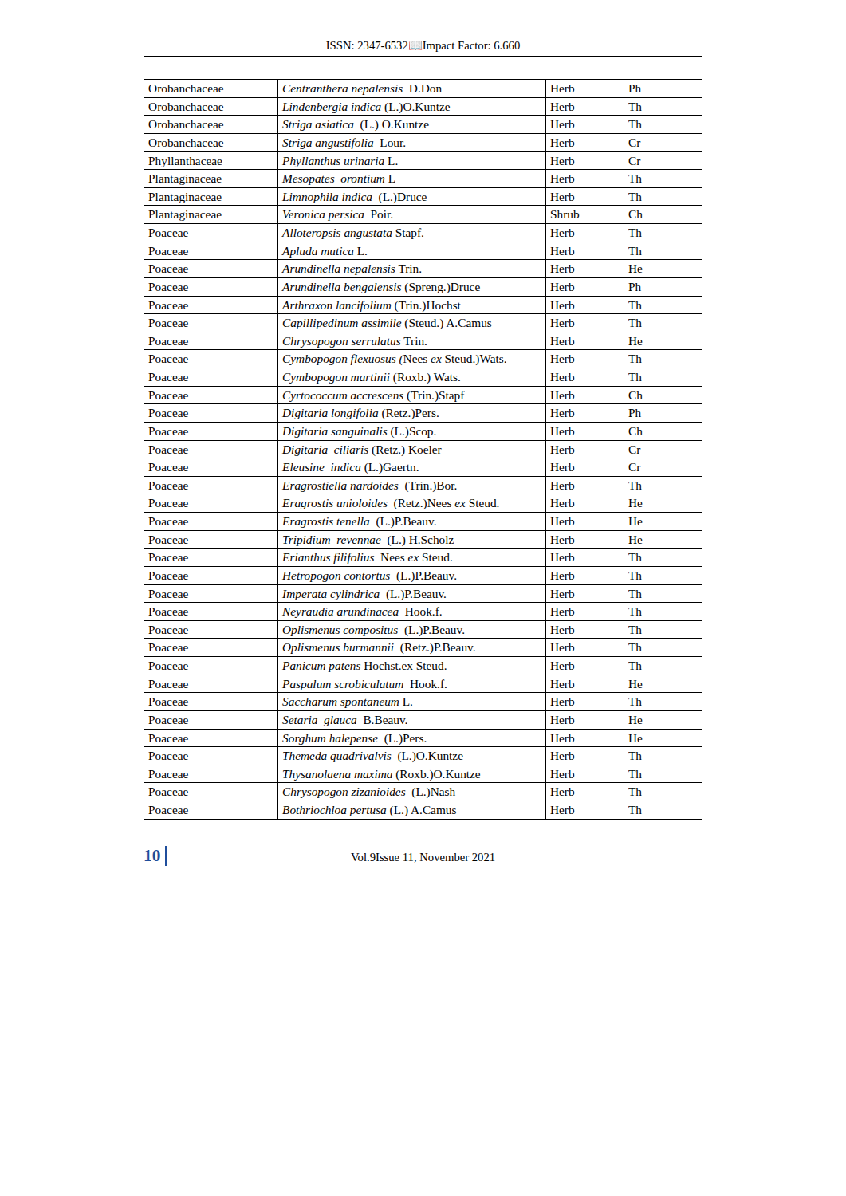ISSN: 2347-6532📖Impact Factor: 6.660
| Orobanchaceae | Centranthera nepalensis D.Don | Herb | Ph |
| Orobanchaceae | Lindenbergia indica (L.)O.Kuntze | Herb | Th |
| Orobanchaceae | Striga asiatica (L.) O.Kuntze | Herb | Th |
| Orobanchaceae | Striga angustifolia Lour. | Herb | Cr |
| Phyllanthaceae | Phyllanthus urinaria L. | Herb | Cr |
| Plantaginaceae | Mesopates orontium L | Herb | Th |
| Plantaginaceae | Limnophila indica (L.)Druce | Herb | Th |
| Plantaginaceae | Veronica persica Poir. | Shrub | Ch |
| Poaceae | Alloteropsis angustata Stapf. | Herb | Th |
| Poaceae | Apluda mutica L. | Herb | Th |
| Poaceae | Arundinella nepalensis Trin. | Herb | He |
| Poaceae | Arundinella bengalensis (Spreng.)Druce | Herb | Ph |
| Poaceae | Arthraxon lancifolium (Trin.)Hochst | Herb | Th |
| Poaceae | Capillipedinum assimile (Steud.) A.Camus | Herb | Th |
| Poaceae | Chrysopogon serrulatus Trin. | Herb | He |
| Poaceae | Cymbopogon flexuosus ( Nees ex Steud.)Wats. | Herb | Th |
| Poaceae | Cymbopogon martinii (Roxb.) Wats. | Herb | Th |
| Poaceae | Cyrtococcum accrescens (Trin.)Stapf | Herb | Ch |
| Poaceae | Digitaria longifolia (Retz.)Pers. | Herb | Ph |
| Poaceae | Digitaria sanguinalis (L.)Scop. | Herb | Ch |
| Poaceae | Digitaria ciliaris (Retz.) Koeler | Herb | Cr |
| Poaceae | Eleusine indica (L.)Gaertn. | Herb | Cr |
| Poaceae | Eragrostiella nardoides (Trin.)Bor. | Herb | Th |
| Poaceae | Eragrostis unioloides (Retz.)Nees ex Steud. | Herb | He |
| Poaceae | Eragrostis tenella (L.)P.Beauv. | Herb | He |
| Poaceae | Tripidium revennae (L.) H.Scholz | Herb | He |
| Poaceae | Erianthus filifolius Nees ex Steud. | Herb | Th |
| Poaceae | Hetropogon contortus (L.)P.Beauv. | Herb | Th |
| Poaceae | Imperata cylindrica (L.)P.Beauv. | Herb | Th |
| Poaceae | Neyraudia arundinacea Hook.f. | Herb | Th |
| Poaceae | Oplismenus compositus (L.)P.Beauv. | Herb | Th |
| Poaceae | Oplismenus burmannii (Retz.)P.Beauv. | Herb | Th |
| Poaceae | Panicum patens Hochst.ex Steud. | Herb | Th |
| Poaceae | Paspalum scrobiculatum Hook.f. | Herb | He |
| Poaceae | Saccharum spontaneum L. | Herb | Th |
| Poaceae | Setaria glauca B.Beauv. | Herb | He |
| Poaceae | Sorghum halepense (L.)Pers. | Herb | He |
| Poaceae | Themeda quadrivalvis (L.)O.Kuntze | Herb | Th |
| Poaceae | Thysanolaena maxima (Roxb.)O.Kuntze | Herb | Th |
| Poaceae | Chrysopogon zizanioides (L.)Nash | Herb | Th |
| Poaceae | Bothriochloa pertusa (L.) A.Camus | Herb | Th |
10
Vol.9Issue 11, November 2021